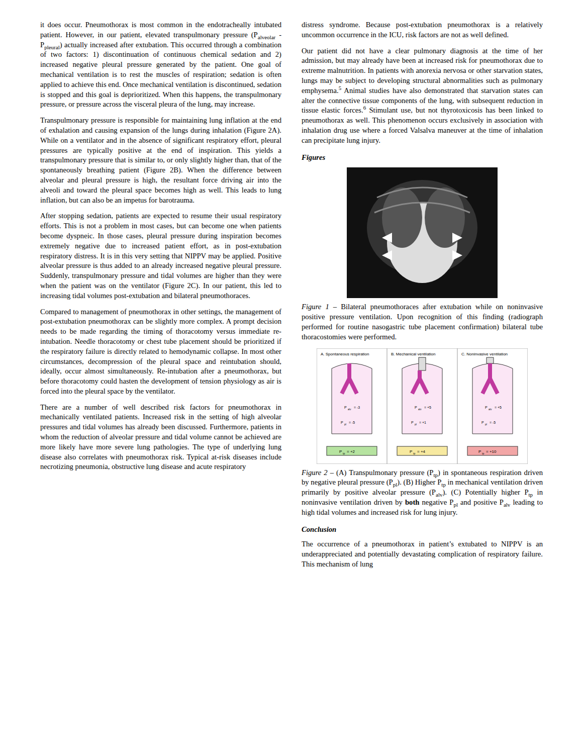it does occur. Pneumothorax is most common in the endotracheally intubated patient. However, in our patient, elevated transpulmonary pressure (Palveolar - Ppleural) actually increased after extubation. This occurred through a combination of two factors: 1) discontinuation of continuous chemical sedation and 2) increased negative pleural pressure generated by the patient. One goal of mechanical ventilation is to rest the muscles of respiration; sedation is often applied to achieve this end. Once mechanical ventilation is discontinued, sedation is stopped and this goal is deprioritized. When this happens, the transpulmonary pressure, or pressure across the visceral pleura of the lung, may increase.
Transpulmonary pressure is responsible for maintaining lung inflation at the end of exhalation and causing expansion of the lungs during inhalation (Figure 2A). While on a ventilator and in the absence of significant respiratory effort, pleural pressures are typically positive at the end of inspiration. This yields a transpulmonary pressure that is similar to, or only slightly higher than, that of the spontaneously breathing patient (Figure 2B). When the difference between alveolar and pleural pressure is high, the resultant force driving air into the alveoli and toward the pleural space becomes high as well. This leads to lung inflation, but can also be an impetus for barotrauma.
After stopping sedation, patients are expected to resume their usual respiratory efforts. This is not a problem in most cases, but can become one when patients become dyspneic. In those cases, pleural pressure during inspiration becomes extremely negative due to increased patient effort, as in post-extubation respiratory distress. It is in this very setting that NIPPV may be applied. Positive alveolar pressure is thus added to an already increased negative pleural pressure. Suddenly, transpulmonary pressure and tidal volumes are higher than they were when the patient was on the ventilator (Figure 2C). In our patient, this led to increasing tidal volumes post-extubation and bilateral pneumothoraces.
Compared to management of pneumothorax in other settings, the management of post-extubation pneumothorax can be slightly more complex. A prompt decision needs to be made regarding the timing of thoracotomy versus immediate re-intubation. Needle thoracotomy or chest tube placement should be prioritized if the respiratory failure is directly related to hemodynamic collapse. In most other circumstances, decompression of the pleural space and reintubation should, ideally, occur almost simultaneously. Re-intubation after a pneumothorax, but before thoracotomy could hasten the development of tension physiology as air is forced into the pleural space by the ventilator.
There are a number of well described risk factors for pneumothorax in mechanically ventilated patients. Increased risk in the setting of high alveolar pressures and tidal volumes has already been discussed. Furthermore, patients in whom the reduction of alveolar pressure and tidal volume cannot be achieved are more likely have more severe lung pathologies. The type of underlying lung disease also correlates with pneumothorax risk. Typical at-risk diseases include necrotizing pneumonia, obstructive lung disease and acute respiratory
distress syndrome. Because post-extubation pneumothorax is a relatively uncommon occurrence in the ICU, risk factors are not as well defined.
Our patient did not have a clear pulmonary diagnosis at the time of her admission, but may already have been at increased risk for pneumothorax due to extreme malnutrition. In patients with anorexia nervosa or other starvation states, lungs may be subject to developing structural abnormalities such as pulmonary emphysema.5 Animal studies have also demonstrated that starvation states can alter the connective tissue components of the lung, with subsequent reduction in tissue elastic forces.6 Stimulant use, but not thyrotoxicosis has been linked to pneumothorax as well. This phenomenon occurs exclusively in association with inhalation drug use where a forced Valsalva maneuver at the time of inhalation can precipitate lung injury.
Figures
Figure 1 – Bilateral pneumothoraces after extubation while on noninvasive positive pressure ventilation. Upon recognition of this finding (radiograph performed for routine nasogastric tube placement confirmation) bilateral tube thoracostomies were performed.
Figure 2 – (A) Transpulmonary pressure (Ptp) in spontaneous respiration driven by negative pleural pressure (Ppl). (B) Higher Ptp in mechanical ventilation driven primarily by positive alveolar pressure (Palv). (C) Potentially higher Ptp in noninvasive ventilation driven by both negative Ppl and positive Palv leading to high tidal volumes and increased risk for lung injury.
Conclusion
The occurrence of a pneumothorax in patient’s extubated to NIPPV is an underappreciated and potentially devastating complication of respiratory failure. This mechanism of lung